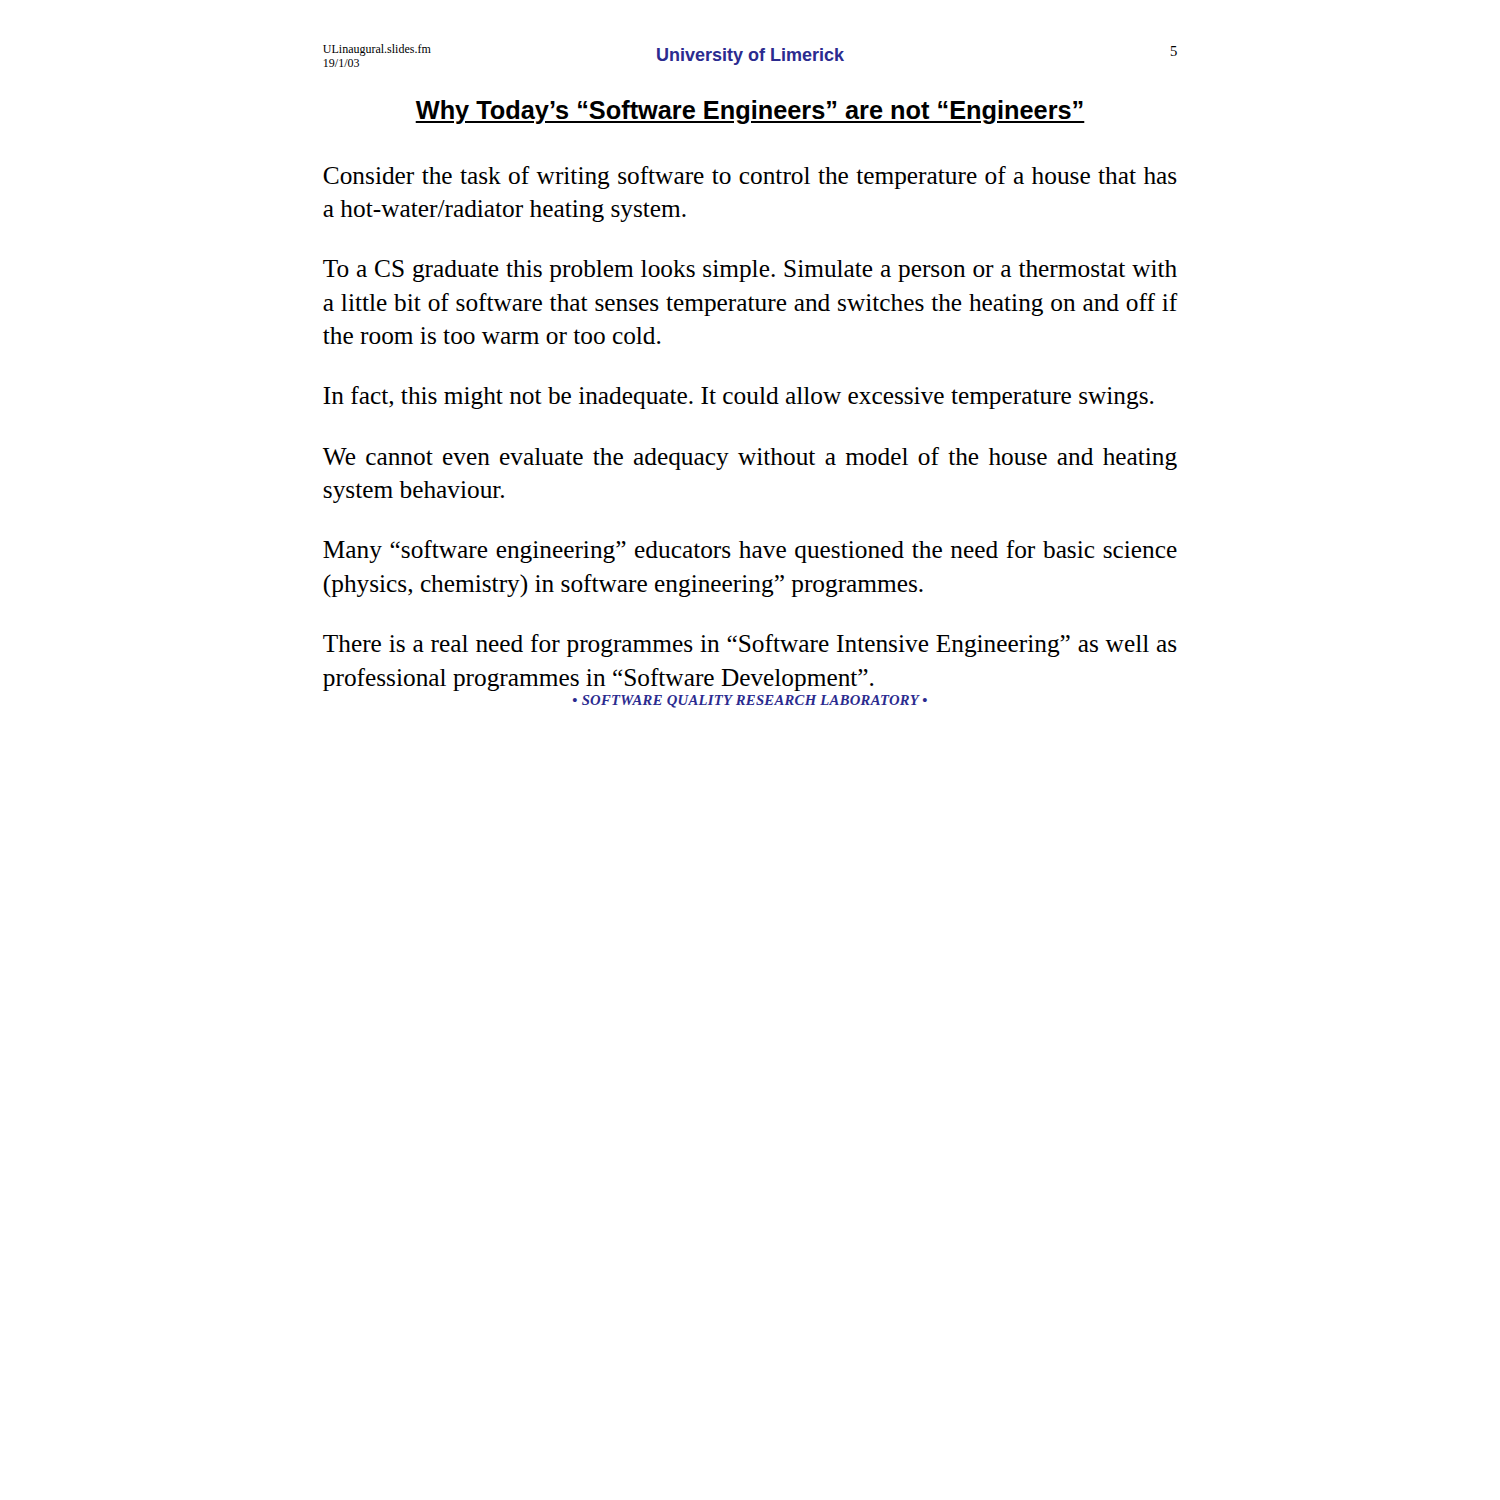ULinaugural.slides.fm
19/1/03
University of Limerick
5
Why Today’s “Software Engineers” are not “Engineers”
Consider the task of writing software to control the temperature of a house that has a hot-water/radiator heating system.
To a CS graduate this problem looks simple. Simulate a person or a thermostat with a little bit of software that senses temperature and switches the heating on and off if the room is too warm or too cold.
In fact, this might not be inadequate. It could allow excessive temperature swings.
We cannot even evaluate the adequacy without a model of the house and heating system behaviour.
Many “software engineering” educators have questioned the need for basic science (physics, chemistry) in software engineering” programmes.
There is a real need for programmes in “Software Intensive Engineering” as well as professional programmes in “Software Development”.
• SOFTWARE QUALITY RESEARCH LABORATORY •